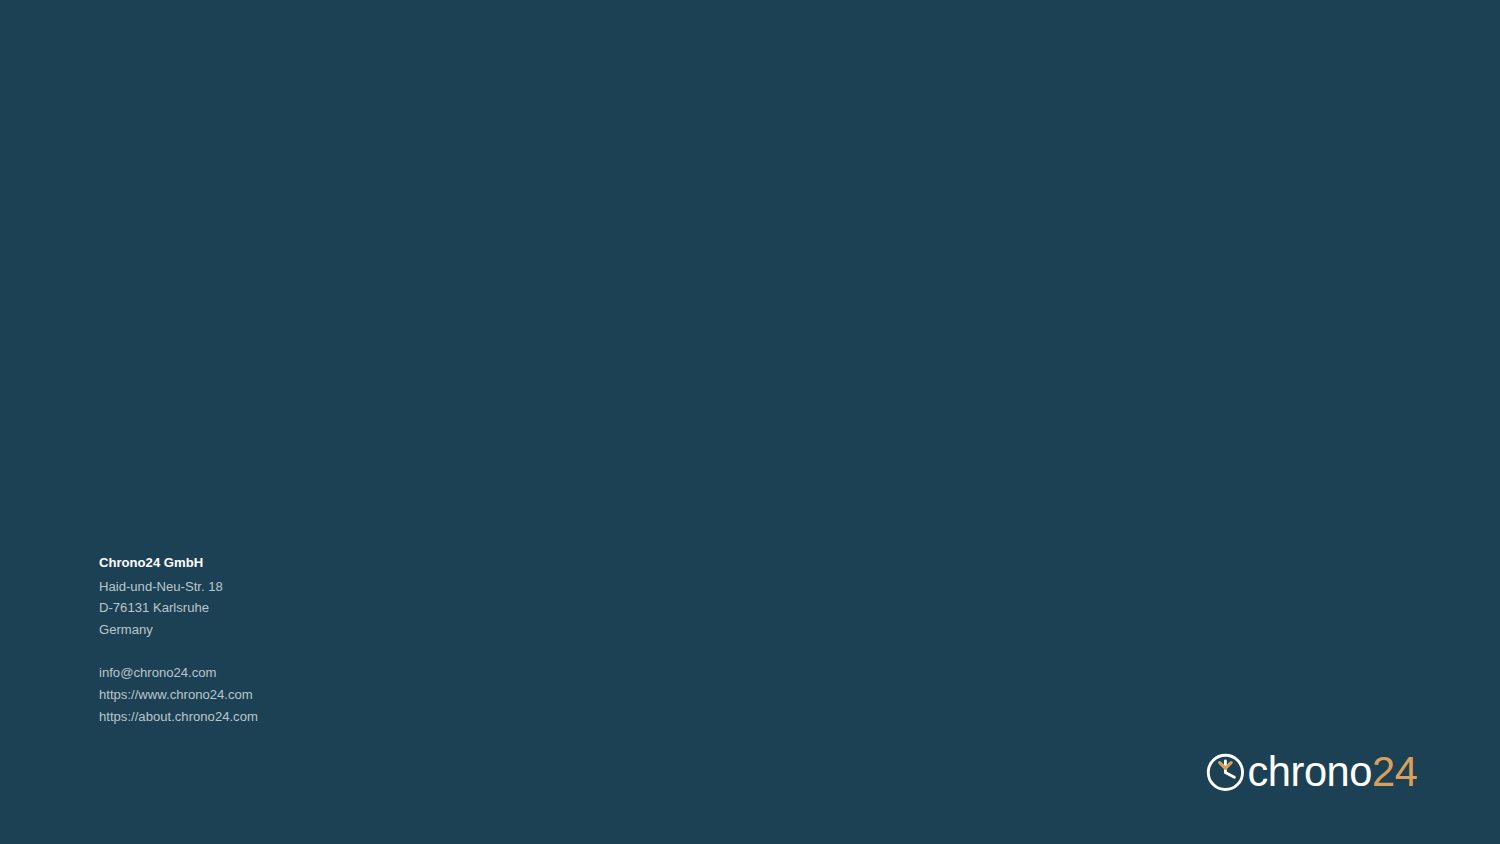Chrono24 GmbH
Haid-und-Neu-Str. 18
D-76131 Karlsruhe
Germany
info@chrono24.com
https://www.chrono24.com
https://about.chrono24.com
chrono 24